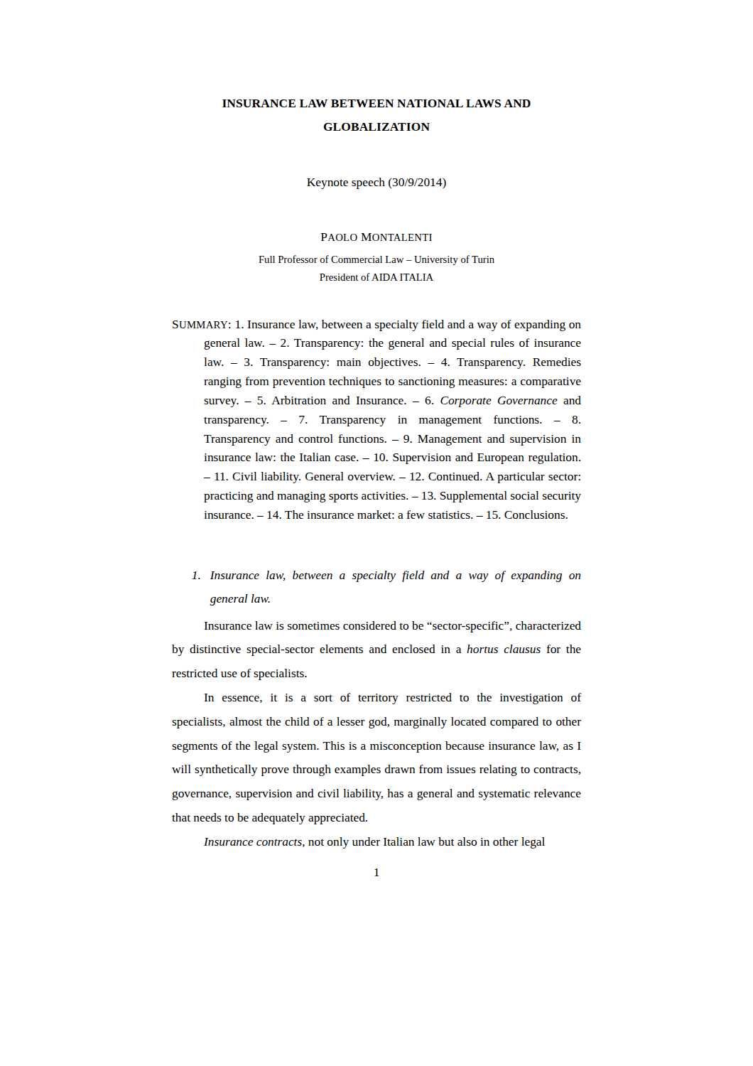Insurance Law Between National Laws and
Globalization
Keynote speech (30/9/2014)
PAOLO MONTALENTI
Full Professor of Commercial Law – University of Turin
President of AIDA ITALIA
SUMMARY: 1. Insurance law, between a specialty field and a way of expanding on general law. – 2. Transparency: the general and special rules of insurance law. – 3. Transparency: main objectives. – 4. Transparency. Remedies ranging from prevention techniques to sanctioning measures: a comparative survey. – 5. Arbitration and Insurance. – 6. Corporate Governance and transparency. – 7. Transparency in management functions. – 8. Transparency and control functions. – 9. Management and supervision in insurance law: the Italian case. – 10. Supervision and European regulation. – 11. Civil liability. General overview. – 12. Continued. A particular sector: practicing and managing sports activities. – 13. Supplemental social security insurance. – 14. The insurance market: a few statistics. – 15. Conclusions.
Insurance law, between a specialty field and a way of expanding on general law.
Insurance law is sometimes considered to be “sector-specific”, characterized by distinctive special-sector elements and enclosed in a hortus clausus for the restricted use of specialists.
In essence, it is a sort of territory restricted to the investigation of specialists, almost the child of a lesser god, marginally located compared to other segments of the legal system. This is a misconception because insurance law, as I will synthetically prove through examples drawn from issues relating to contracts, governance, supervision and civil liability, has a general and systematic relevance that needs to be adequately appreciated.
Insurance contracts, not only under Italian law but also in other legal
1